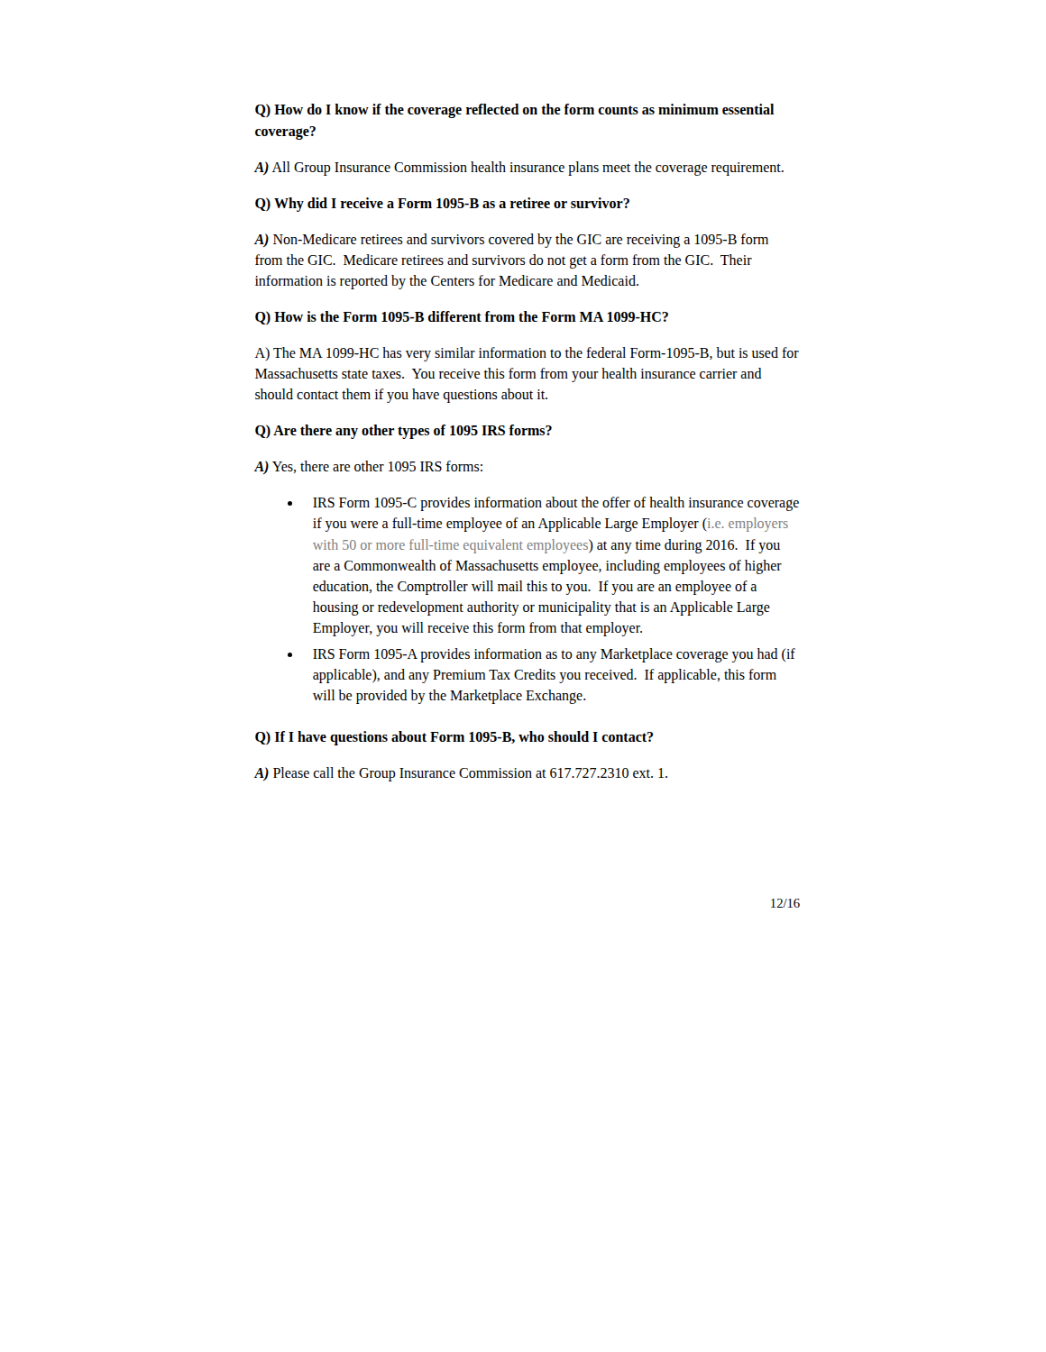Q) How do I know if the coverage reflected on the form counts as minimum essential coverage?
A) All Group Insurance Commission health insurance plans meet the coverage requirement.
Q) Why did I receive a Form 1095-B as a retiree or survivor?
A) Non-Medicare retirees and survivors covered by the GIC are receiving a 1095-B form from the GIC. Medicare retirees and survivors do not get a form from the GIC. Their information is reported by the Centers for Medicare and Medicaid.
Q) How is the Form 1095-B different from the Form MA 1099-HC?
A) The MA 1099-HC has very similar information to the federal Form-1095-B, but is used for Massachusetts state taxes. You receive this form from your health insurance carrier and should contact them if you have questions about it.
Q) Are there any other types of 1095 IRS forms?
A) Yes, there are other 1095 IRS forms:
IRS Form 1095-C provides information about the offer of health insurance coverage if you were a full-time employee of an Applicable Large Employer (i.e. employers with 50 or more full-time equivalent employees) at any time during 2016. If you are a Commonwealth of Massachusetts employee, including employees of higher education, the Comptroller will mail this to you. If you are an employee of a housing or redevelopment authority or municipality that is an Applicable Large Employer, you will receive this form from that employer.
IRS Form 1095-A provides information as to any Marketplace coverage you had (if applicable), and any Premium Tax Credits you received. If applicable, this form will be provided by the Marketplace Exchange.
Q) If I have questions about Form 1095-B, who should I contact?
A) Please call the Group Insurance Commission at 617.727.2310 ext. 1.
12/16